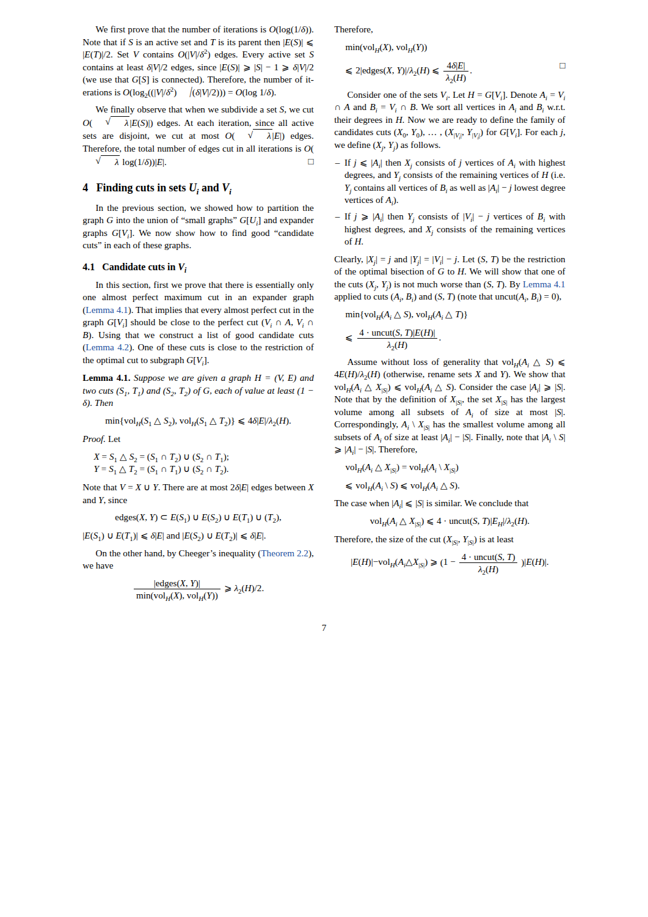We first prove that the number of iterations is O(log(1/δ)). Note that if S is an active set and T is its parent then |E(S)| ⩽ |E(T)|/2. Set V contains O(|V|/δ2) edges. Every active set S contains at least δ|V|/2 edges, since |E(S)| ⩾ |S| − 1 ⩾ δ|V|/2 (we use that G[S] is connected). Therefore, the number of iterations is O(log2((|V|/δ2)/(δ|V|/2))) = O(log 1/δ).
We finally observe that when we subdivide a set S, we cut O(λ|E(S)|) edges. At each iteration, since all active sets are disjoint, we cut at most O(λ|E|) edges. Therefore, the total number of edges cut in all iterations is O(λ log(1/δ))|E|. □
4 Finding cuts in sets Ui and Vi
In the previous section, we showed how to partition the graph G into the union of “small graphs” G[Ui] and expander graphs G[Vi]. We now show how to find good “candidate cuts” in each of these graphs.
4.1 Candidate cuts in Vi
In this section, first we prove that there is essentially only one almost perfect maximum cut in an expander graph (Lemma 4.1). That implies that every almost perfect cut in the graph G[Vi] should be close to the perfect cut (Vi ∩ A, Vi ∩ B). Using that we construct a list of good candidate cuts (Lemma 4.2). One of these cuts is close to the restriction of the optimal cut to subgraph G[Vi].
Lemma 4.1. Suppose we are given a graph H = (V, E) and two cuts (S1, T1) and (S2, T2) of G, each of value at least (1 − δ). Then
min{volH(S1 △ S2), volH(S1 △ T2)} ⩽ 4δ|E|/λ2(H).
Proof. Let
X = S1 △ S2 = (S1 ∩ T2) ∪ (S2 ∩ T1);
Y = S1 △ T2 = (S1 ∩ T1) ∪ (S2 ∩ T2).
Note that V = X ∪ Y. There are at most 2δ|E| edges between X and Y, since
edges(X, Y) ⊂ E(S1) ∪ E(S2) ∪ E(T1) ∪ (T2),
|E(S1) ∪ E(T1)| ⩽ δ|E| and |E(S2) ∪ E(T2)| ⩽ δ|E|.
On the other hand, by Cheeger’s inequality (Theorem 2.2), we have
|edges(X, Y)| min(volH(X), volH(Y)) ⩾ λ2(H)/2.
Therefore,
min(volH(X), volH(Y))
⩽ 2|edges(X, Y)|/λ2(H) ⩽ 4δ|E| λ2(H) . □
Consider one of the sets Vi. Let H = G[Vi]. Denote Ai = Vi ∩ A and Bi = Vi ∩ B. We sort all vertices in Ai and Bi w.r.t. their degrees in H. Now we are ready to define the family of candidates cuts (X0, Y0), … , (X|Vi|, Y|Vi|) for G[Vi]. For each j, we define (Xj, Yj) as follows.
If j ⩽ |Ai| then Xj consists of j vertices of Ai with highest degrees, and Yj consists of the remaining vertices of H (i.e. Yj contains all vertices of Bi as well as |Ai| − j lowest degree vertices of Ai).
If j ⩾ |Ai| then Yj consists of |Vi| − j vertices of Bi with highest degrees, and Xj consists of the remaining vertices of H.
Clearly, |Xj| = j and |Yj| = |Vi| − j. Let (S, T) be the restriction of the optimal bisection of G to H. We will show that one of the cuts (Xj, Yj) is not much worse than (S, T). By Lemma 4.1 applied to cuts (Ai, Bi) and (S, T) (note that uncut(Ai, Bi) = 0),
min{volH(Ai △ S), volH(Ai △ T)}
⩽ 4 · uncut(S, T)|E(H)| λ2(H) .
Assume without loss of generality that volH(Ai △ S) ⩽ 4E(H)/λ2(H) (otherwise, rename sets X and Y). We show that volH(Ai △ X|S|) ⩽ volH(Ai △ S). Consider the case |Ai| ⩾ |S|. Note that by the definition of X|S|, the set X|S| has the largest volume among all subsets of Ai of size at most |S|. Correspondingly, Ai \ X|S| has the smallest volume among all subsets of Ai of size at least |Ai| − |S|. Finally, note that |Ai \ S| ⩾ |Ai| − |S|. Therefore,
volH(Ai △ X|S|) = volH(Ai \ X|S|)
⩽ volH(Ai \ S) ⩽ volH(Ai △ S).
The case when |Ai| ⩽ |S| is similar. We conclude that
volH(Ai △ X|S|) ⩽ 4 · uncut(S, T)|EH|/λ2(H).
Therefore, the size of the cut (X|S|, Y|S|) is at least
|E(H)|−volH(Ai△X|S|) ⩾ (1 − 4 · uncut(S, T) λ2(H) )|E(H)|.
7